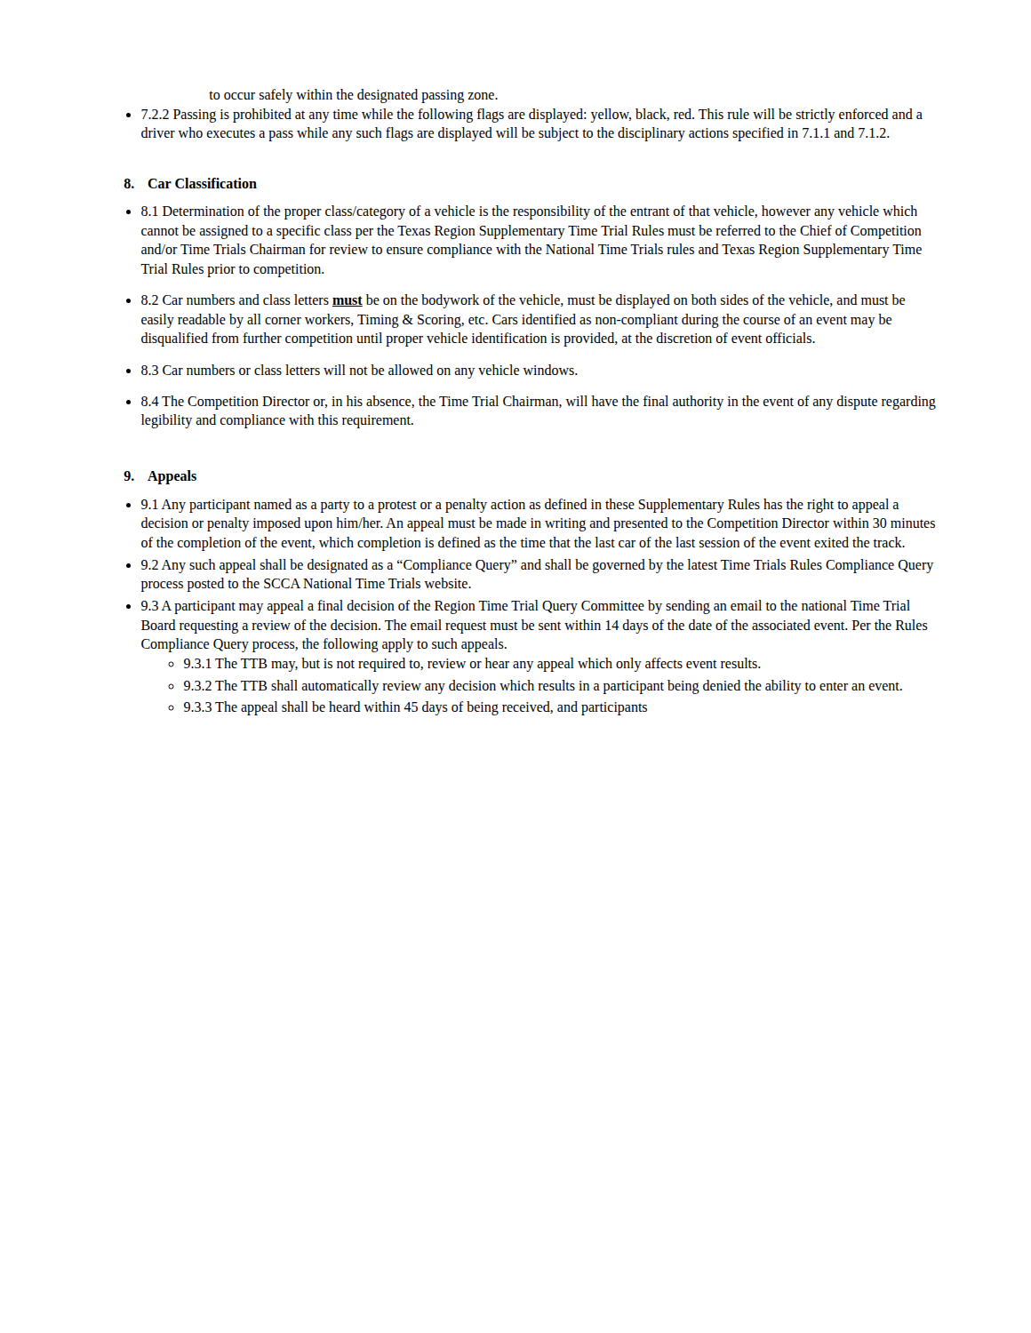to occur safely within the designated passing zone.
7.2.2 Passing is prohibited at any time while the following flags are displayed: yellow, black, red. This rule will be strictly enforced and a driver who executes a pass while any such flags are displayed will be subject to the disciplinary actions specified in 7.1.1 and 7.1.2.
8. Car Classification
8.1 Determination of the proper class/category of a vehicle is the responsibility of the entrant of that vehicle, however any vehicle which cannot be assigned to a specific class per the Texas Region Supplementary Time Trial Rules must be referred to the Chief of Competition and/or Time Trials Chairman for review to ensure compliance with the National Time Trials rules and Texas Region Supplementary Time Trial Rules prior to competition.
8.2 Car numbers and class letters must be on the bodywork of the vehicle, must be displayed on both sides of the vehicle, and must be easily readable by all corner workers, Timing & Scoring, etc. Cars identified as non-compliant during the course of an event may be disqualified from further competition until proper vehicle identification is provided, at the discretion of event officials.
8.3 Car numbers or class letters will not be allowed on any vehicle windows.
8.4 The Competition Director or, in his absence, the Time Trial Chairman, will have the final authority in the event of any dispute regarding legibility and compliance with this requirement.
9. Appeals
9.1 Any participant named as a party to a protest or a penalty action as defined in these Supplementary Rules has the right to appeal a decision or penalty imposed upon him/her. An appeal must be made in writing and presented to the Competition Director within 30 minutes of the completion of the event, which completion is defined as the time that the last car of the last session of the event exited the track.
9.2 Any such appeal shall be designated as a “Compliance Query” and shall be governed by the latest Time Trials Rules Compliance Query process posted to the SCCA National Time Trials website.
9.3 A participant may appeal a final decision of the Region Time Trial Query Committee by sending an email to the national Time Trial Board requesting a review of the decision. The email request must be sent within 14 days of the date of the associated event. Per the Rules Compliance Query process, the following apply to such appeals.
9.3.1 The TTB may, but is not required to, review or hear any appeal which only affects event results.
9.3.2 The TTB shall automatically review any decision which results in a participant being denied the ability to enter an event.
9.3.3 The appeal shall be heard within 45 days of being received, and participants